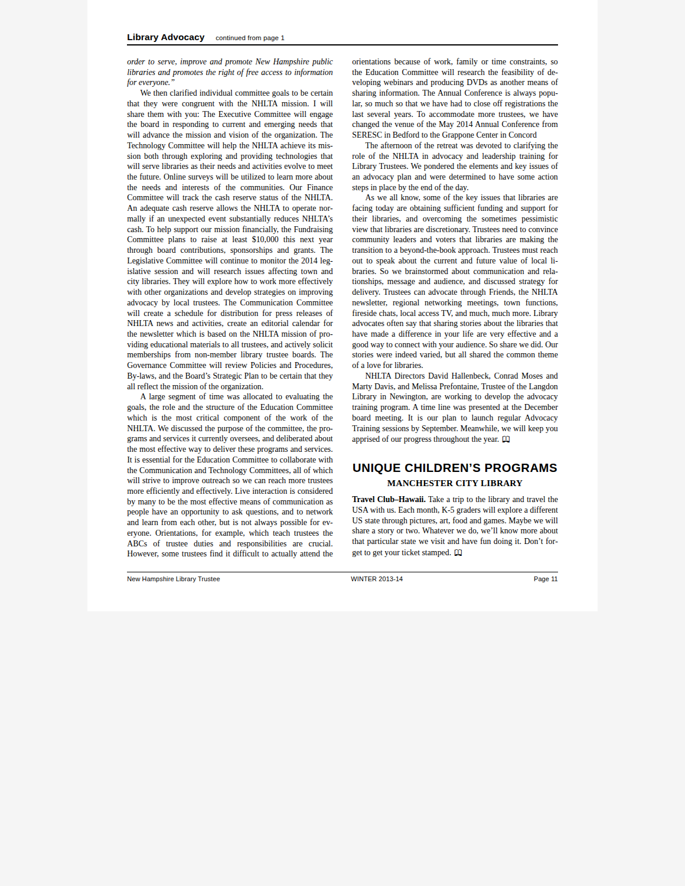Library Advocacy continued from page 1
order to serve, improve and promote New Hampshire public libraries and promotes the right of free access to information for everyone.”
We then clarified individual committee goals to be certain that they were congruent with the NHLTA mission. I will share them with you: The Executive Committee will engage the board in responding to current and emerging needs that will advance the mission and vision of the organization. The Technology Committee will help the NHLTA achieve its mission both through exploring and providing technologies that will serve libraries as their needs and activities evolve to meet the future. Online surveys will be utilized to learn more about the needs and interests of the communities. Our Finance Committee will track the cash reserve status of the NHLTA. An adequate cash reserve allows the NHLTA to operate normally if an unexpected event substantially reduces NHLTA’s cash. To help support our mission financially, the Fundraising Committee plans to raise at least $10,000 this next year through board contributions, sponsorships and grants. The Legislative Committee will continue to monitor the 2014 legislative session and will research issues affecting town and city libraries. They will explore how to work more effectively with other organizations and develop strategies on improving advocacy by local trustees. The Communication Committee will create a schedule for distribution for press releases of NHLTA news and activities, create an editorial calendar for the newsletter which is based on the NHLTA mission of providing educational materials to all trustees, and actively solicit memberships from non-member library trustee boards. The Governance Committee will review Policies and Procedures, By-laws, and the Board’s Strategic Plan to be certain that they all reflect the mission of the organization.
A large segment of time was allocated to evaluating the goals, the role and the structure of the Education Committee which is the most critical component of the work of the NHLTA. We discussed the purpose of the committee, the programs and services it currently oversees, and deliberated about the most effective way to deliver these programs and services. It is essential for the Education Committee to collaborate with the Communication and Technology Committees, all of which will strive to improve outreach so we can reach more trustees more efficiently and effectively. Live interaction is considered by many to be the most effective means of communication as people have an opportunity to ask questions, and to network and learn from each other, but is not always possible for everyone. Orientations, for example, which teach trustees the ABCs of trustee duties and responsibilities are crucial. However, some trustees find it difficult to actually attend the orientations because of work, family or time constraints, so the Education Committee will research the feasibility of developing webinars and producing DVDs as another means of sharing information. The Annual Conference is always popular, so much so that we have had to close off registrations the last several years. To accommodate more trustees, we have changed the venue of the May 2014 Annual Conference from SERESC in Bedford to the Grappone Center in Concord
The afternoon of the retreat was devoted to clarifying the role of the NHLTA in advocacy and leadership training for Library Trustees. We pondered the elements and key issues of an advocacy plan and were determined to have some action steps in place by the end of the day.
As we all know, some of the key issues that libraries are facing today are obtaining sufficient funding and support for their libraries, and overcoming the sometimes pessimistic view that libraries are discretionary. Trustees need to convince community leaders and voters that libraries are making the transition to a beyond-the-book approach. Trustees must reach out to speak about the current and future value of local libraries. So we brainstormed about communication and relationships, message and audience, and discussed strategy for delivery. Trustees can advocate through Friends, the NHLTA newsletter, regional networking meetings, town functions, fireside chats, local access TV, and much, much more. Library advocates often say that sharing stories about the libraries that have made a difference in your life are very effective and a good way to connect with your audience. So share we did. Our stories were indeed varied, but all shared the common theme of a love for libraries.
NHLTA Directors David Hallenbeck, Conrad Moses and Marty Davis, and Melissa Prefontaine, Trustee of the Langdon Library in Newington, are working to develop the advocacy training program. A time line was presented at the December board meeting. It is our plan to launch regular Advocacy Training sessions by September. Meanwhile, we will keep you apprised of our progress throughout the year.
Unique Children’s Programs
Manchester City Library
Travel Club–Hawaii. Take a trip to the library and travel the USA with us. Each month, K-5 graders will explore a different US state through pictures, art, food and games. Maybe we will share a story or two. Whatever we do, we’ll know more about that particular state we visit and have fun doing it. Don’t forget to get your ticket stamped.
New Hampshire Library Trustee WINTER 2013-14 Page 11